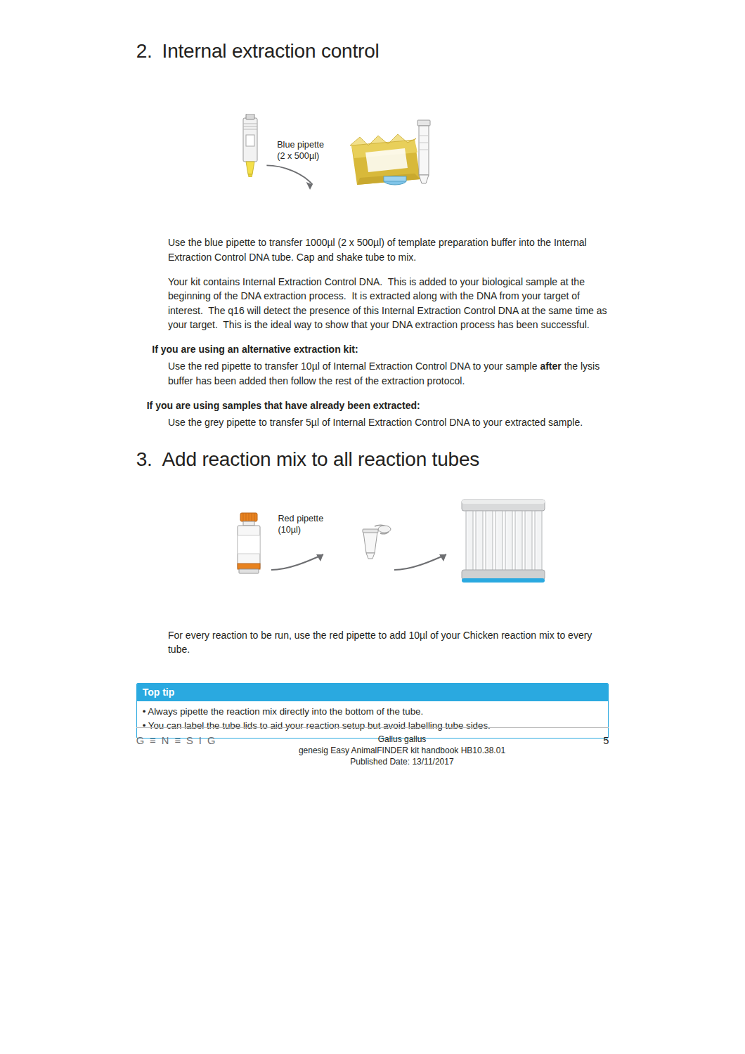2. Internal extraction control
Blue pipette
(2 x 500µl)
Use the blue pipette to transfer 1000µl (2 x 500µl) of template preparation buffer into the Internal Extraction Control DNA tube. Cap and shake tube to mix.
Your kit contains Internal Extraction Control DNA. This is added to your biological sample at the beginning of the DNA extraction process. It is extracted along with the DNA from your target of interest. The q16 will detect the presence of this Internal Extraction Control DNA at the same time as your target. This is the ideal way to show that your DNA extraction process has been successful.
If you are using an alternative extraction kit:
Use the red pipette to transfer 10µl of Internal Extraction Control DNA to your sample after the lysis buffer has been added then follow the rest of the extraction protocol.
If you are using samples that have already been extracted:
Use the grey pipette to transfer 5µl of Internal Extraction Control DNA to your extracted sample.
3. Add reaction mix to all reaction tubes
Red pipette
(10µl)
For every reaction to be run, use the red pipette to add 10µl of your Chicken reaction mix to every tube.
Top tip
• Always pipette the reaction mix directly into the bottom of the tube.
• You can label the tube lids to aid your reaction setup but avoid labelling tube sides.
G ≡ N ≡ S I G
Gallus gallus
genesig Easy AnimalFINDER kit handbook HB10.38.01
Published Date: 13/11/2017
5